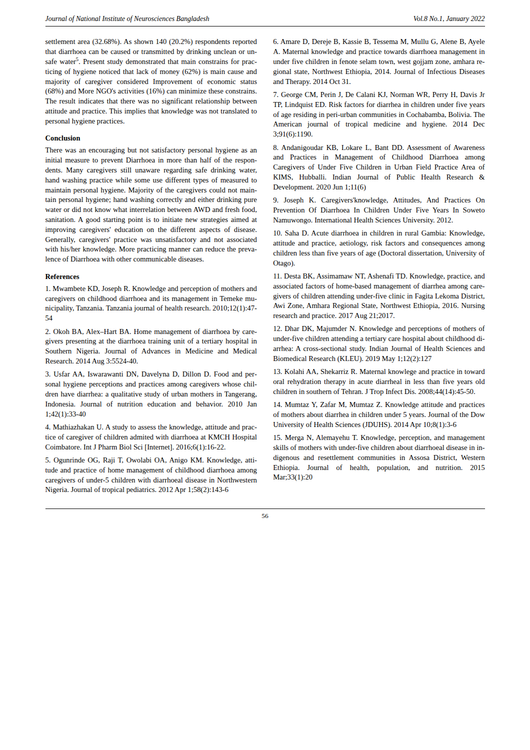Journal of National Institute of Neurosciences Bangladesh Vol.8 No.1, January 2022
settlement area (32.68%). As shown 140 (20.2%) respondents reported that diarrhoea can be caused or transmitted by drinking unclean or unsafe water5. Present study demonstrated that main constrains for practicing of hygiene noticed that lack of money (62%) is main cause and majority of caregiver considered Improvement of economic status (68%) and More NGO's activities (16%) can minimize these constrains. The result indicates that there was no significant relationship between attitude and practice. This implies that knowledge was not translated to personal hygiene practices.
Conclusion
There was an encouraging but not satisfactory personal hygiene as an initial measure to prevent Diarrhoea in more than half of the respondents. Many caregivers still unaware regarding safe drinking water, hand washing practice while some use different types of measured to maintain personal hygiene. Majority of the caregivers could not maintain personal hygiene; hand washing correctly and either drinking pure water or did not know what interrelation between AWD and fresh food, sanitation. A good starting point is to initiate new strategies aimed at improving caregivers' education on the different aspects of disease. Generally, caregivers' practice was unsatisfactory and not associated with his/her knowledge. More practicing manner can reduce the prevalence of Diarrhoea with other communicable diseases.
References
1. Mwambete KD, Joseph R. Knowledge and perception of mothers and caregivers on childhood diarrhoea and its management in Temeke municipality, Tanzania. Tanzania journal of health research. 2010;12(1):47-54
2. Okoh BA, Alex–Hart BA. Home management of diarrhoea by caregivers presenting at the diarrhoea training unit of a tertiary hospital in Southern Nigeria. Journal of Advances in Medicine and Medical Research. 2014 Aug 3:5524-40.
3. Usfar AA, Iswarawanti DN, Davelyna D, Dillon D. Food and personal hygiene perceptions and practices among caregivers whose children have diarrhea: a qualitative study of urban mothers in Tangerang, Indonesia. Journal of nutrition education and behavior. 2010 Jan 1;42(1):33-40
4. Mathiazhakan U. A study to assess the knowledge, attitude and practice of caregiver of children admited with diarrhoea at KMCH Hospital Coimbatore. Int J Pharm Biol Sci [Internet]. 2016;6(1):16-22.
5. Ogunrinde OG, Raji T, Owolabi OA, Anigo KM. Knowledge, attitude and practice of home management of childhood diarrhoea among caregivers of under-5 children with diarrhoeal disease in Northwestern Nigeria. Journal of tropical pediatrics. 2012 Apr 1;58(2):143-6
6. Amare D, Dereje B, Kassie B, Tessema M, Mullu G, Alene B, Ayele A. Maternal knowledge and practice towards diarrhoea management in under five children in fenote selam town, west gojjam zone, amhara regional state, Northwest Ethiopia, 2014. Journal of Infectious Diseases and Therapy. 2014 Oct 31.
7. George CM, Perin J, De Calani KJ, Norman WR, Perry H, Davis Jr TP, Lindquist ED. Risk factors for diarrhea in children under five years of age residing in peri-urban communities in Cochabamba, Bolivia. The American journal of tropical medicine and hygiene. 2014 Dec 3;91(6):1190.
8. Andanigoudar KB, Lokare L, Bant DD. Assessment of Awareness and Practices in Management of Childhood Diarrhoea among Caregivers of Under Five Children in Urban Field Practice Area of KIMS, Hubballi. Indian Journal of Public Health Research & Development. 2020 Jun 1;11(6)
9. Joseph K. Caregivers'knowledge, Attitudes, And Practices On Prevention Of Diarrhoea In Children Under Five Years In Soweto Namuwongo. International Health Sciences University. 2012.
10. Saha D. Acute diarrhoea in children in rural Gambia: Knowledge, attitude and practice, aetiology, risk factors and consequences among children less than five years of age (Doctoral dissertation, University of Otago).
11. Desta BK, Assimamaw NT, Ashenafi TD. Knowledge, practice, and associated factors of home-based management of diarrhea among caregivers of children attending under-five clinic in Fagita Lekoma District, Awi Zone, Amhara Regional State, Northwest Ethiopia, 2016. Nursing research and practice. 2017 Aug 21;2017.
12. Dhar DK, Majumder N. Knowledge and perceptions of mothers of under-five children attending a tertiary care hospital about childhood diarrhea: A cross-sectional study. Indian Journal of Health Sciences and Biomedical Research (KLEU). 2019 May 1;12(2):127
13. Kolahi AA, Shekarriz R. Maternal knowlege and practice in toward oral rehydration therapy in acute diarrheal in less than five years old children in southern of Tehran. J Trop Infect Dis. 2008;44(14):45-50.
14. Mumtaz Y, Zafar M, Mumtaz Z. Knowledge attitude and practices of mothers about diarrhea in children under 5 years. Journal of the Dow University of Health Sciences (JDUHS). 2014 Apr 10;8(1):3-6
15. Merga N, Alemayehu T. Knowledge, perception, and management skills of mothers with under-five children about diarrhoeal disease in indigenous and resettlement communities in Assosa District, Western Ethiopia. Journal of health, population, and nutrition. 2015 Mar;33(1):20
56